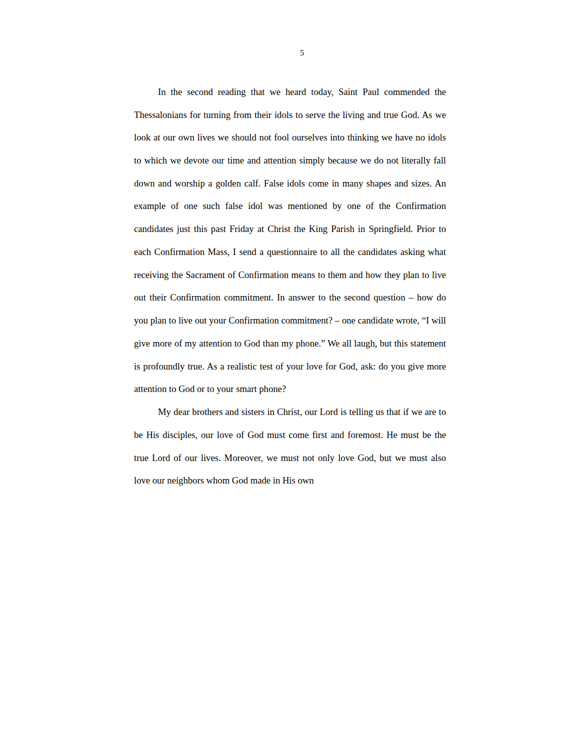5
In the second reading that we heard today, Saint Paul commended the Thessalonians for turning from their idols to serve the living and true God. As we look at our own lives we should not fool ourselves into thinking we have no idols to which we devote our time and attention simply because we do not literally fall down and worship a golden calf. False idols come in many shapes and sizes. An example of one such false idol was mentioned by one of the Confirmation candidates just this past Friday at Christ the King Parish in Springfield. Prior to each Confirmation Mass, I send a questionnaire to all the candidates asking what receiving the Sacrament of Confirmation means to them and how they plan to live out their Confirmation commitment. In answer to the second question – how do you plan to live out your Confirmation commitment? – one candidate wrote, “I will give more of my attention to God than my phone.” We all laugh, but this statement is profoundly true. As a realistic test of your love for God, ask: do you give more attention to God or to your smart phone?
My dear brothers and sisters in Christ, our Lord is telling us that if we are to be His disciples, our love of God must come first and foremost. He must be the true Lord of our lives. Moreover, we must not only love God, but we must also love our neighbors whom God made in His own